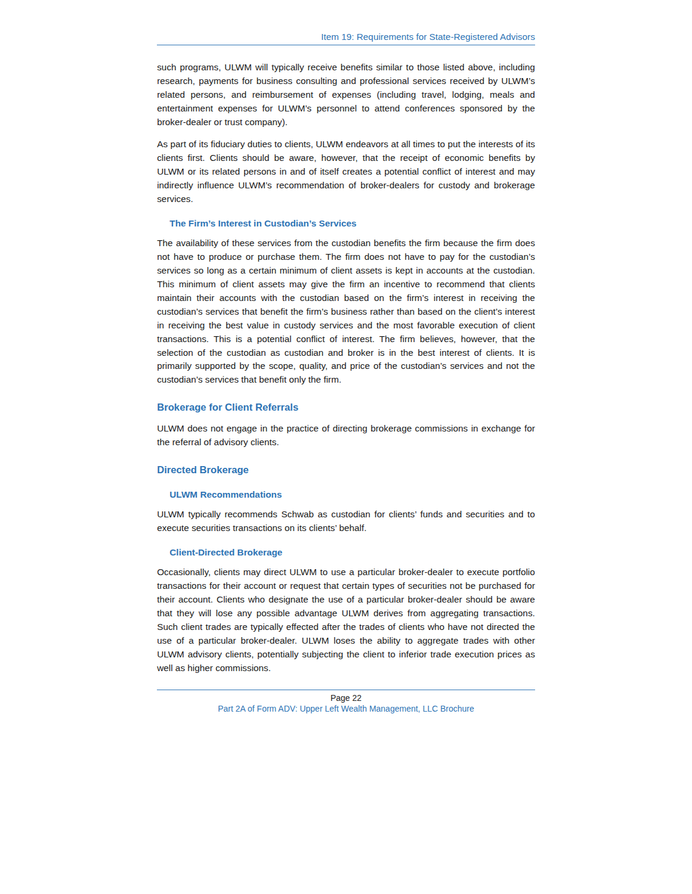Item 19: Requirements for State-Registered Advisors
such programs, ULWM will typically receive benefits similar to those listed above, including research, payments for business consulting and professional services received by ULWM’s related persons, and reimbursement of expenses (including travel, lodging, meals and entertainment expenses for ULWM’s personnel to attend conferences sponsored by the broker-dealer or trust company).
As part of its fiduciary duties to clients, ULWM endeavors at all times to put the interests of its clients first. Clients should be aware, however, that the receipt of economic benefits by ULWM or its related persons in and of itself creates a potential conflict of interest and may indirectly influence ULWM’s recommendation of broker-dealers for custody and brokerage services.
The Firm’s Interest in Custodian’s Services
The availability of these services from the custodian benefits the firm because the firm does not have to produce or purchase them. The firm does not have to pay for the custodian’s services so long as a certain minimum of client assets is kept in accounts at the custodian. This minimum of client assets may give the firm an incentive to recommend that clients maintain their accounts with the custodian based on the firm’s interest in receiving the custodian’s services that benefit the firm’s business rather than based on the client’s interest in receiving the best value in custody services and the most favorable execution of client transactions. This is a potential conflict of interest. The firm believes, however, that the selection of the custodian as custodian and broker is in the best interest of clients. It is primarily supported by the scope, quality, and price of the custodian’s services and not the custodian’s services that benefit only the firm.
Brokerage for Client Referrals
ULWM does not engage in the practice of directing brokerage commissions in exchange for the referral of advisory clients.
Directed Brokerage
ULWM Recommendations
ULWM typically recommends Schwab as custodian for clients’ funds and securities and to execute securities transactions on its clients’ behalf.
Client-Directed Brokerage
Occasionally, clients may direct ULWM to use a particular broker-dealer to execute portfolio transactions for their account or request that certain types of securities not be purchased for their account. Clients who designate the use of a particular broker-dealer should be aware that they will lose any possible advantage ULWM derives from aggregating transactions. Such client trades are typically effected after the trades of clients who have not directed the use of a particular broker-dealer. ULWM loses the ability to aggregate trades with other ULWM advisory clients, potentially subjecting the client to inferior trade execution prices as well as higher commissions.
Page 22
Part 2A of Form ADV: Upper Left Wealth Management, LLC Brochure